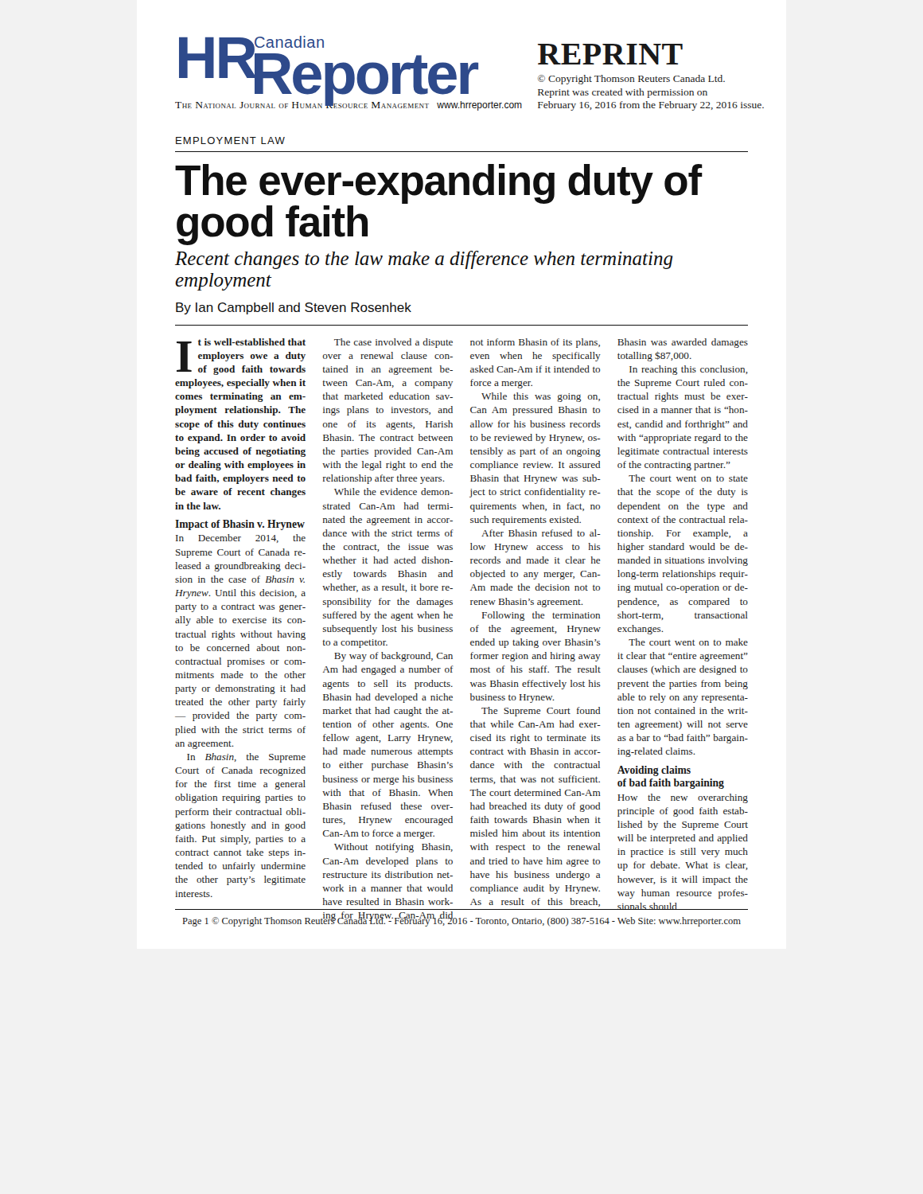HR Canadian
Reporter
The National Journal of Human Resource Management www.hrreporter.com
REPRINT
© Copyright Thomson Reuters Canada Ltd.
Reprint was created with permission on
February 16, 2016 from the February 22, 2016 issue.
Employment Law
The ever-expanding duty of good faith
Recent changes to the law make a difference when terminating employment
By Ian Campbell and Steven Rosenhek
It is well-established that employers owe a duty of good faith towards employees, especially when it comes terminating an employment relationship. The scope of this duty continues to expand. In order to avoid being accused of negotiating or dealing with employees in bad faith, employers need to be aware of recent changes in the law.
Impact of Bhasin v. Hrynew
In December 2014, the Supreme Court of Canada released a groundbreaking decision in the case of Bhasin v. Hrynew. Until this decision, a party to a contract was generally able to exercise its contractual rights without having to be concerned about non-contractual promises or commitments made to the other party or demonstrating it had treated the other party fairly — provided the party complied with the strict terms of an agreement.
In Bhasin, the Supreme Court of Canada recognized for the first time a general obligation requiring parties to perform their contractual obligations honestly and in good faith. Put simply, parties to a contract cannot take steps intended to unfairly undermine the other party’s legitimate interests.
The case involved a dispute over a renewal clause contained in an agreement between Can-Am, a company that marketed education savings plans to investors, and one of its agents, Harish Bhasin. The contract between the parties provided Can-Am with the legal right to end the relationship after three years.
While the evidence demonstrated Can-Am had terminated the agreement in accordance with the strict terms of the contract, the issue was whether it had acted dishonestly towards Bhasin and whether, as a result, it bore responsibility for the damages suffered by the agent when he subsequently lost his business to a competitor.
By way of background, Can Am had engaged a number of agents to sell its products. Bhasin had developed a niche market that had caught the attention of other agents. One fellow agent, Larry Hrynew, had made numerous attempts to either purchase Bhasin’s business or merge his business with that of Bhasin. When Bhasin refused these overtures, Hrynew encouraged Can-Am to force a merger.
Without notifying Bhasin, Can-Am developed plans to restructure its distribution network in a manner that would have resulted in Bhasin working for Hrynew. Can-Am did not inform Bhasin of its plans, even when he specifically asked Can-Am if it intended to force a merger.
While this was going on, Can Am pressured Bhasin to allow for his business records to be reviewed by Hrynew, ostensibly as part of an ongoing compliance review. It assured Bhasin that Hrynew was subject to strict confidentiality requirements when, in fact, no such requirements existed.
After Bhasin refused to allow Hrynew access to his records and made it clear he objected to any merger, Can-Am made the decision not to renew Bhasin’s agreement.
Following the termination of the agreement, Hrynew ended up taking over Bhasin’s former region and hiring away most of his staff. The result was Bhasin effectively lost his business to Hrynew.
The Supreme Court found that while Can-Am had exercised its right to terminate its contract with Bhasin in accordance with the contractual terms, that was not sufficient. The court determined Can-Am had breached its duty of good faith towards Bhasin when it misled him about its intention with respect to the renewal and tried to have him agree to have his business undergo a compliance audit by Hrynew. As a result of this breach, Bhasin was awarded damages totalling $87,000.
In reaching this conclusion, the Supreme Court ruled contractual rights must be exercised in a manner that is “honest, candid and forthright” and with “appropriate regard to the legitimate contractual interests of the contracting partner.”
The court went on to state that the scope of the duty is dependent on the type and context of the contractual relationship. For example, a higher standard would be demanded in situations involving long-term relationships requiring mutual co-operation or dependence, as compared to short-term, transactional exchanges.
The court went on to make it clear that “entire agreement” clauses (which are designed to prevent the parties from being able to rely on any representation not contained in the written agreement) will not serve as a bar to “bad faith” bargaining-related claims.
Avoiding claims
of bad faith bargaining
How the new overarching principle of good faith established by the Supreme Court will be interpreted and applied in practice is still very much up for debate. What is clear, however, is it will impact the way human resource professionals should
Page 1 © Copyright Thomson Reuters Canada Ltd. - February 16, 2016 - Toronto, Ontario, (800) 387-5164 - Web Site: www.hrreporter.com